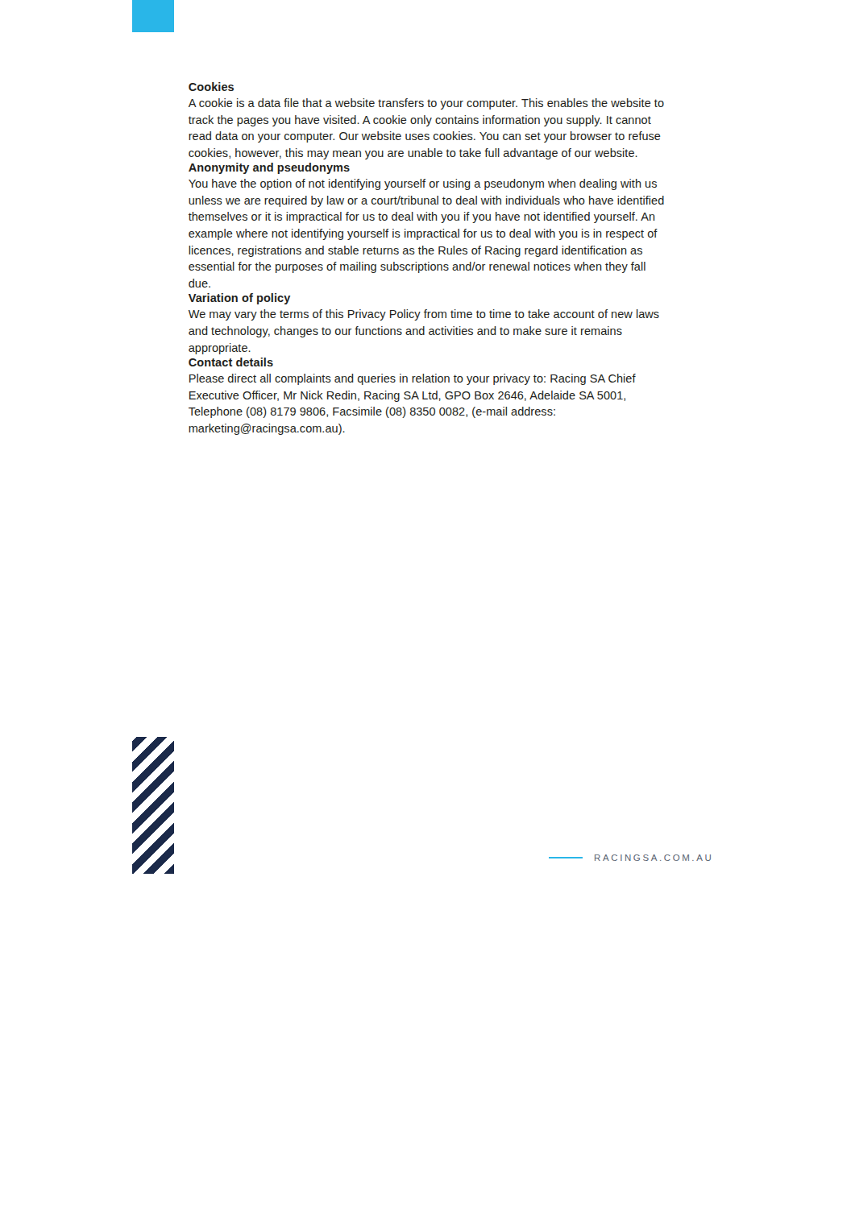Cookies
A cookie is a data file that a website transfers to your computer. This enables the website to track the pages you have visited. A cookie only contains information you supply. It cannot read data on your computer. Our website uses cookies. You can set your browser to refuse cookies, however, this may mean you are unable to take full advantage of our website.
Anonymity and pseudonyms
You have the option of not identifying yourself or using a pseudonym when dealing with us unless we are required by law or a court/tribunal to deal with individuals who have identified themselves or it is impractical for us to deal with you if you have not identified yourself. An example where not identifying yourself is impractical for us to deal with you is in respect of licences, registrations and stable returns as the Rules of Racing regard identification as essential for the purposes of mailing subscriptions and/or renewal notices when they fall due.
Variation of policy
We may vary the terms of this Privacy Policy from time to time to take account of new laws and technology, changes to our functions and activities and to make sure it remains appropriate.
Contact details
Please direct all complaints and queries in relation to your privacy to: Racing SA Chief Executive Officer, Mr Nick Redin, Racing SA Ltd, GPO Box 2646, Adelaide SA 5001, Telephone (08) 8179 9806, Facsimile (08) 8350 0082, (e-mail address: marketing@racingsa.com.au).
RACINGSA.COM.AU